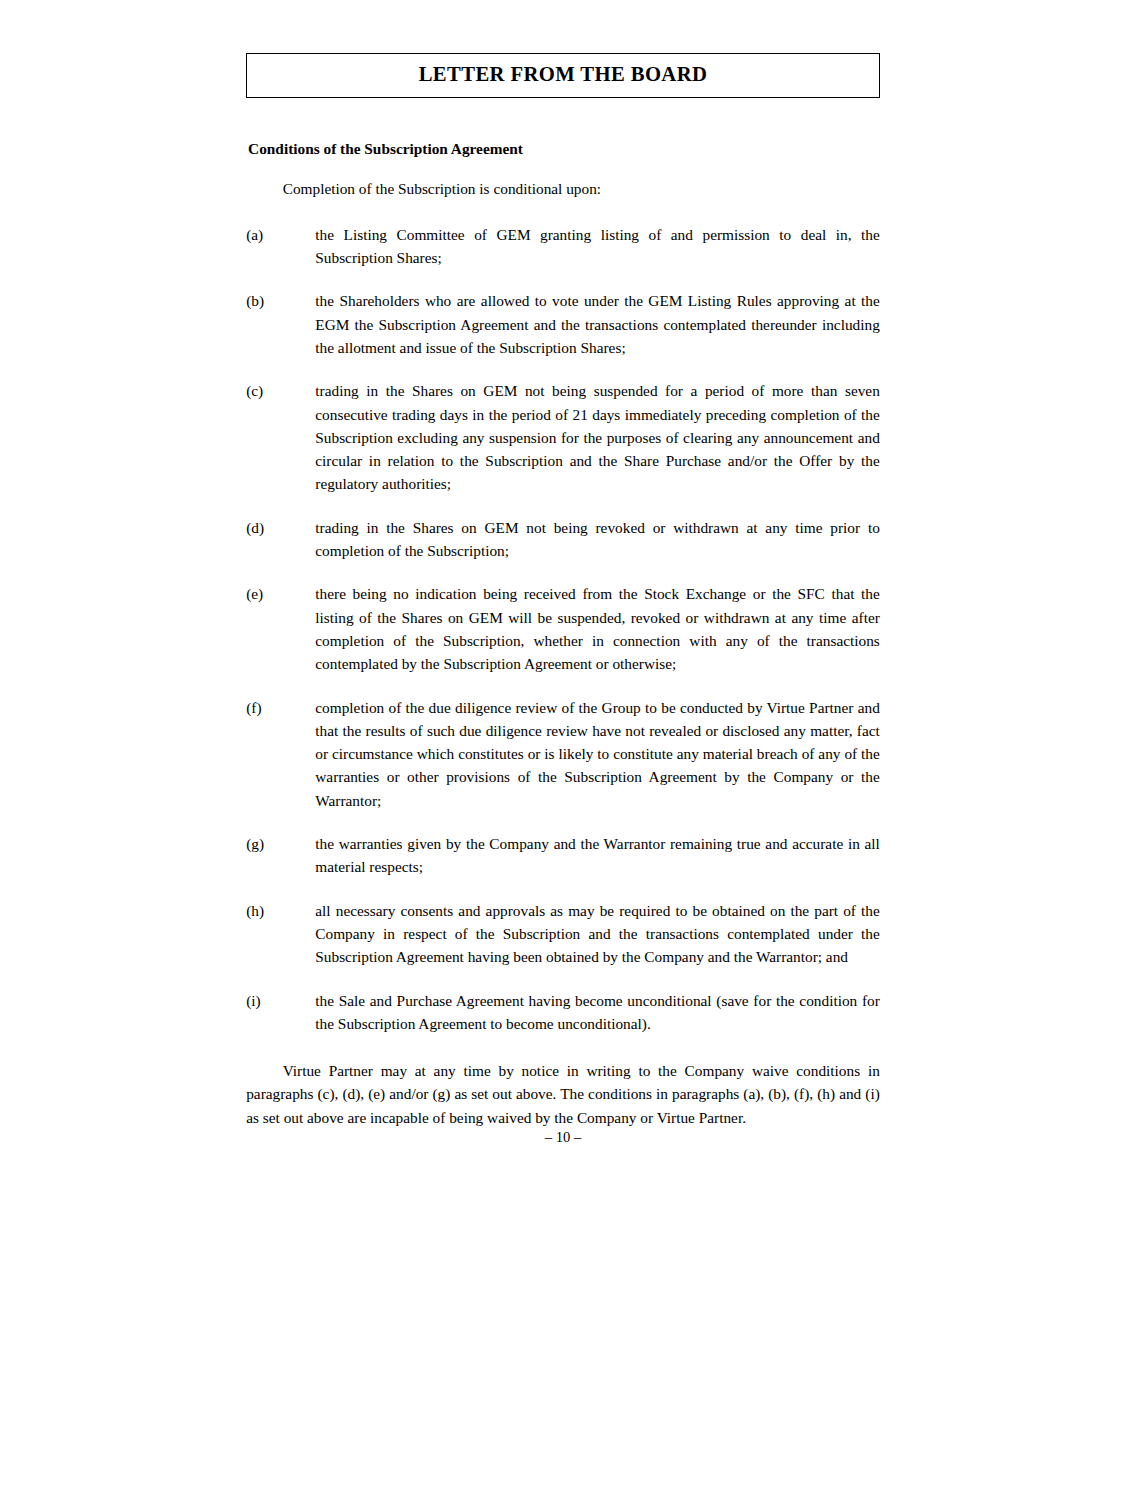LETTER FROM THE BOARD
Conditions of the Subscription Agreement
Completion of the Subscription is conditional upon:
| (a) | the Listing Committee of GEM granting listing of and permission to deal in, the Subscription Shares; |
| (b) | the Shareholders who are allowed to vote under the GEM Listing Rules approving at the EGM the Subscription Agreement and the transactions contemplated thereunder including the allotment and issue of the Subscription Shares; |
| (c) | trading in the Shares on GEM not being suspended for a period of more than seven consecutive trading days in the period of 21 days immediately preceding completion of the Subscription excluding any suspension for the purposes of clearing any announcement and circular in relation to the Subscription and the Share Purchase and/or the Offer by the regulatory authorities; |
| (d) | trading in the Shares on GEM not being revoked or withdrawn at any time prior to completion of the Subscription; |
| (e) | there being no indication being received from the Stock Exchange or the SFC that the listing of the Shares on GEM will be suspended, revoked or withdrawn at any time after completion of the Subscription, whether in connection with any of the transactions contemplated by the Subscription Agreement or otherwise; |
| (f) | completion of the due diligence review of the Group to be conducted by Virtue Partner and that the results of such due diligence review have not revealed or disclosed any matter, fact or circumstance which constitutes or is likely to constitute any material breach of any of the warranties or other provisions of the Subscription Agreement by the Company or the Warrantor; |
| (g) | the warranties given by the Company and the Warrantor remaining true and accurate in all material respects; |
| (h) | all necessary consents and approvals as may be required to be obtained on the part of the Company in respect of the Subscription and the transactions contemplated under the Subscription Agreement having been obtained by the Company and the Warrantor; and |
| (i) | the Sale and Purchase Agreement having become unconditional (save for the condition for the Subscription Agreement to become unconditional). |
Virtue Partner may at any time by notice in writing to the Company waive conditions in paragraphs (c), (d), (e) and/or (g) as set out above. The conditions in paragraphs (a), (b), (f), (h) and (i) as set out above are incapable of being waived by the Company or Virtue Partner.
– 10 –